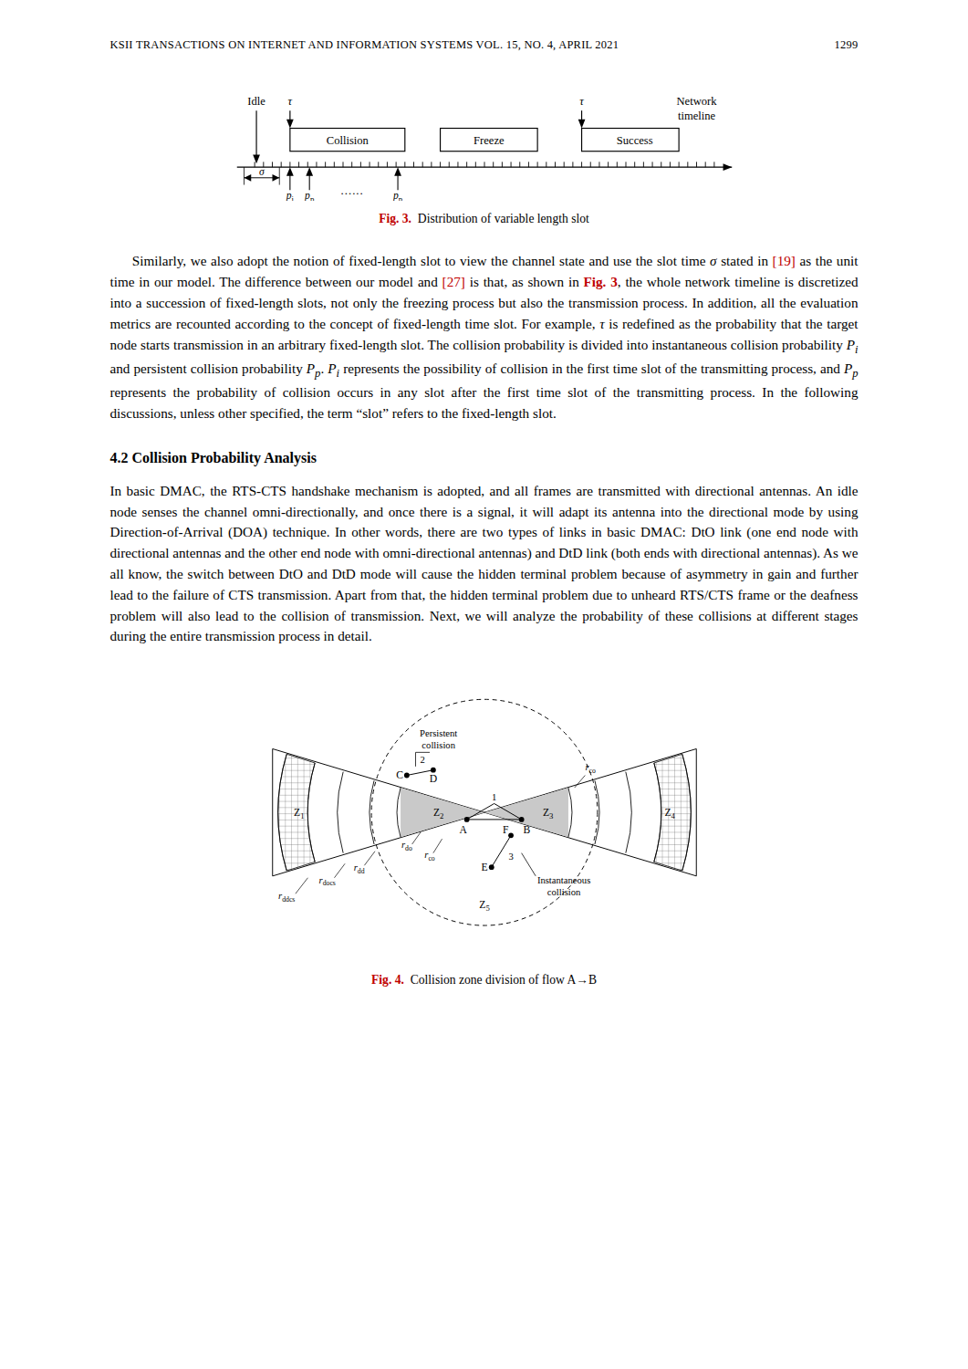KSII Transactions on Internet and Information Systems Vol. 15, No. 4, April 2021 1299
Collision Freeze Success Idle τ τ Network timeline σ pi pp ······ pp
Fig. 3. Distribution of variable length slot
Similarly, we also adopt the notion of fixed-length slot to view the channel state and use the slot time σ stated in [19] as the unit time in our model. The difference between our model and [27] is that, as shown in Fig. 3, the whole network timeline is discretized into a succession of fixed-length slots, not only the freezing process but also the transmission process. In addition, all the evaluation metrics are recounted according to the concept of fixed-length time slot. For example, τ is redefined as the probability that the target node starts transmission in an arbitrary fixed-length slot. The collision probability is divided into instantaneous collision probability Pi and persistent collision probability Pp. Pi represents the possibility of collision in the first time slot of the transmitting process, and Pp represents the probability of collision occurs in any slot after the first time slot of the transmitting process. In the following discussions, unless other specified, the term “slot” refers to the fixed-length slot.
4.2 Collision Probability Analysis
In basic DMAC, the RTS-CTS handshake mechanism is adopted, and all frames are transmitted with directional antennas. An idle node senses the channel omni-directionally, and once there is a signal, it will adapt its antenna into the directional mode by using Direction-of-Arrival (DOA) technique. In other words, there are two types of links in basic DMAC: DtO link (one end node with directional antennas and the other end node with omni-directional antennas) and DtD link (both ends with directional antennas). As we all know, the switch between DtO and DtD mode will cause the hidden terminal problem because of asymmetry in gain and further lead to the failure of CTS transmission. Apart from that, the hidden terminal problem due to unheard RTS/CTS frame or the deafness problem will also lead to the collision of transmission. Next, we will analyze the probability of these collisions at different stages during the entire transmission process in detail.
A B 1 C D 2 F E 3 Persistent collision Instantaneous collision Z1 Z2 Z3 Z4 Z5 rco rco rdo rdd rdocs rddcs
Fig. 4. Collision zone division of flow A→B